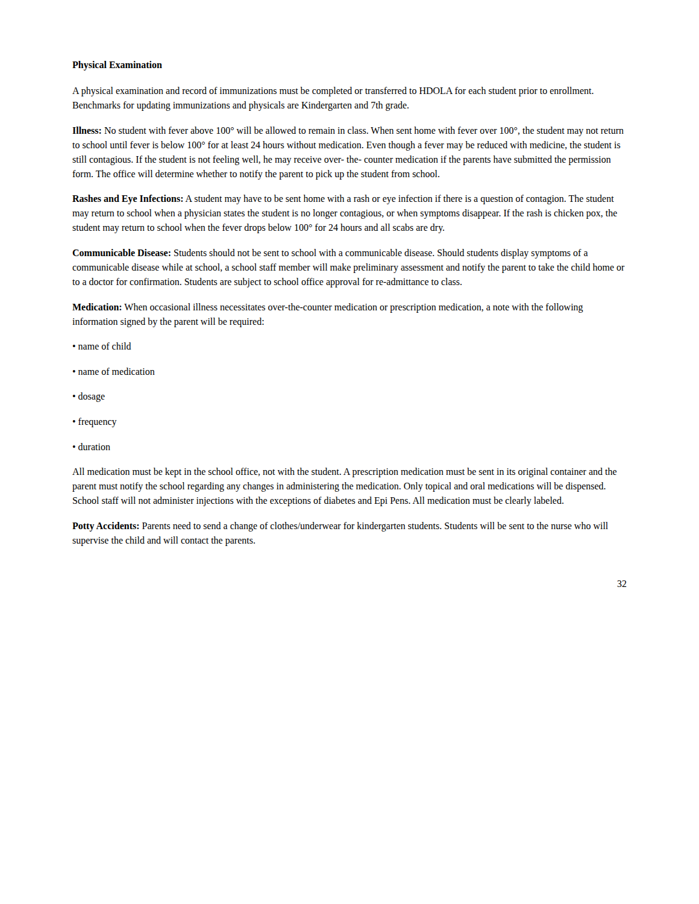Physical Examination
A physical examination and record of immunizations must be completed or transferred to HDOLA for each student prior to enrollment. Benchmarks for updating immunizations and physicals are Kindergarten and 7th grade.
Illness: No student with fever above 100° will be allowed to remain in class. When sent home with fever over 100°, the student may not return to school until fever is below 100° for at least 24 hours without medication. Even though a fever may be reduced with medicine, the student is still contagious. If the student is not feeling well, he may receive over- the- counter medication if the parents have submitted the permission form. The office will determine whether to notify the parent to pick up the student from school.
Rashes and Eye Infections: A student may have to be sent home with a rash or eye infection if there is a question of contagion. The student may return to school when a physician states the student is no longer contagious, or when symptoms disappear. If the rash is chicken pox, the student may return to school when the fever drops below 100° for 24 hours and all scabs are dry.
Communicable Disease: Students should not be sent to school with a communicable disease. Should students display symptoms of a communicable disease while at school, a school staff member will make preliminary assessment and notify the parent to take the child home or to a doctor for confirmation. Students are subject to school office approval for re-admittance to class.
Medication: When occasional illness necessitates over-the-counter medication or prescription medication, a note with the following information signed by the parent will be required:
• name of child
• name of medication
• dosage
• frequency
• duration
All medication must be kept in the school office, not with the student. A prescription medication must be sent in its original container and the parent must notify the school regarding any changes in administering the medication. Only topical and oral medications will be dispensed. School staff will not administer injections with the exceptions of diabetes and Epi Pens. All medication must be clearly labeled.
Potty Accidents: Parents need to send a change of clothes/underwear for kindergarten students. Students will be sent to the nurse who will supervise the child and will contact the parents.
32